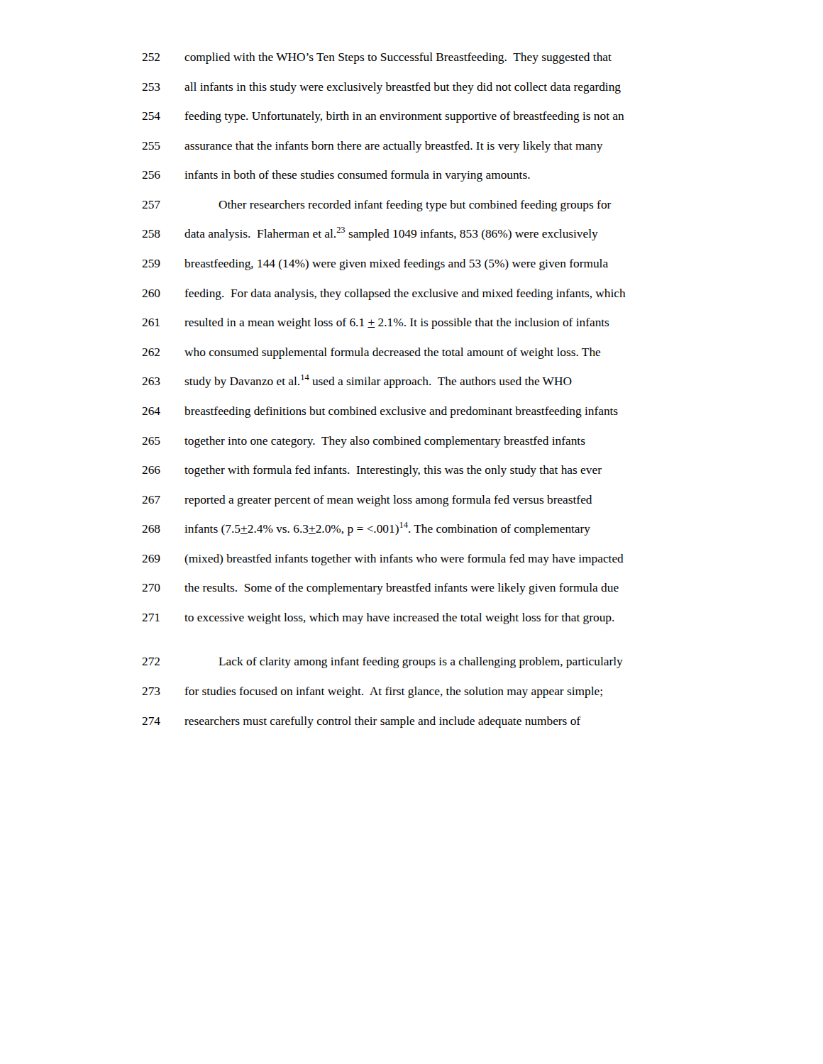252 complied with the WHO’s Ten Steps to Successful Breastfeeding. They suggested that
253 all infants in this study were exclusively breastfed but they did not collect data regarding
254 feeding type. Unfortunately, birth in an environment supportive of breastfeeding is not an
255 assurance that the infants born there are actually breastfed. It is very likely that many
256 infants in both of these studies consumed formula in varying amounts.
257 Other researchers recorded infant feeding type but combined feeding groups for
258 data analysis. Flaherman et al.23 sampled 1049 infants, 853 (86%) were exclusively
259 breastfeeding, 144 (14%) were given mixed feedings and 53 (5%) were given formula
260 feeding. For data analysis, they collapsed the exclusive and mixed feeding infants, which
261 resulted in a mean weight loss of 6.1 + 2.1%. It is possible that the inclusion of infants
262 who consumed supplemental formula decreased the total amount of weight loss. The
263 study by Davanzo et al.14 used a similar approach. The authors used the WHO
264 breastfeeding definitions but combined exclusive and predominant breastfeeding infants
265 together into one category. They also combined complementary breastfed infants
266 together with formula fed infants. Interestingly, this was the only study that has ever
267 reported a greater percent of mean weight loss among formula fed versus breastfed
268 infants (7.5+2.4% vs. 6.3+2.0%, p = <.001)14. The combination of complementary
269(mixed) breastfed infants together with infants who were formula fed may have impacted
270 the results. Some of the complementary breastfed infants were likely given formula due
271 to excessive weight loss, which may have increased the total weight loss for that group.
272 Lack of clarity among infant feeding groups is a challenging problem, particularly
273 for studies focused on infant weight. At first glance, the solution may appear simple;
274 researchers must carefully control their sample and include adequate numbers of